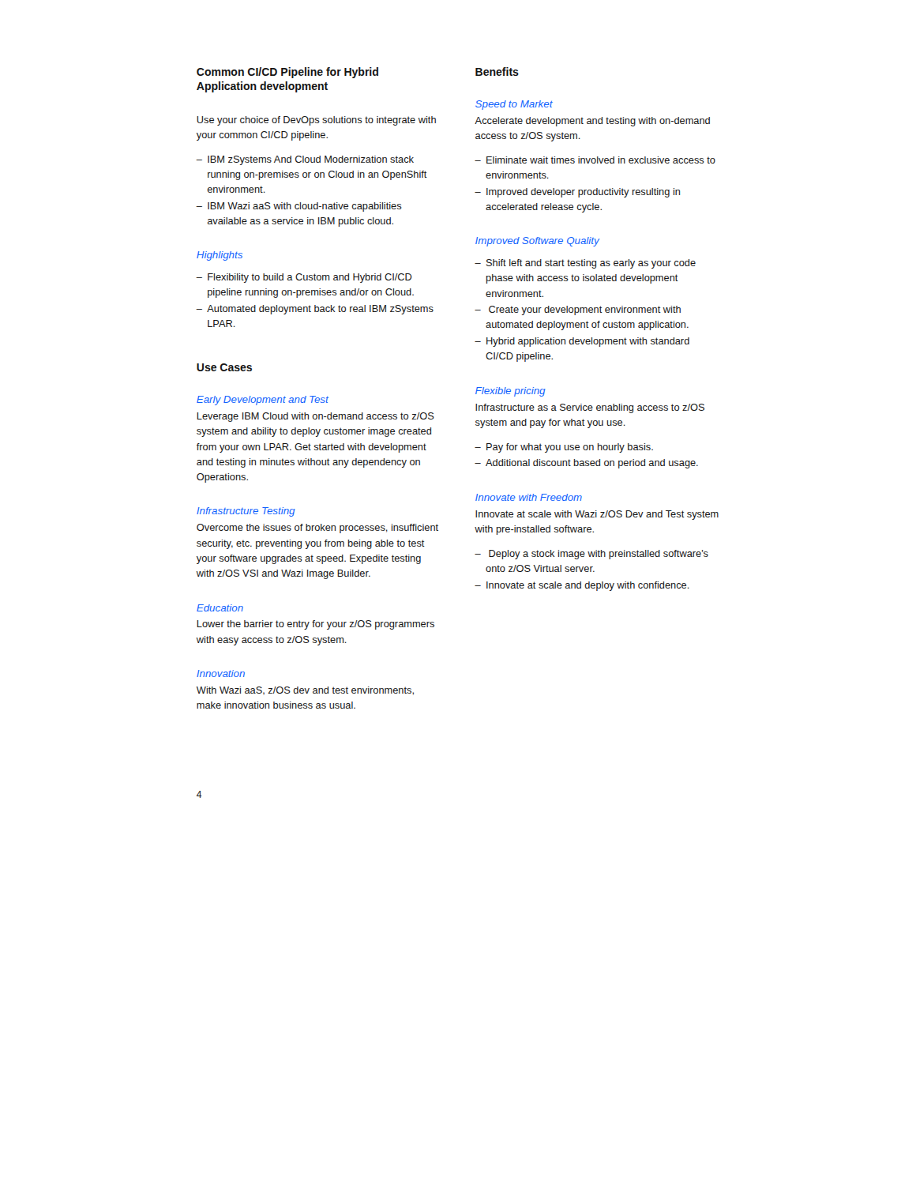Common CI/CD Pipeline for Hybrid Application development
Use your choice of DevOps solutions to integrate with your common CI/CD pipeline.
IBM zSystems And Cloud Modernization stack running on-premises or on Cloud in an OpenShift environment.
IBM Wazi aaS with cloud-native capabilities available as a service in IBM public cloud.
Highlights
Flexibility to build a Custom and Hybrid CI/CD pipeline running on-premises and/or on Cloud.
Automated deployment back to real IBM zSystems LPAR.
Use Cases
Early Development and Test
Leverage IBM Cloud with on-demand access to z/OS system and ability to deploy customer image created from your own LPAR. Get started with development and testing in minutes without any dependency on Operations.
Infrastructure Testing
Overcome the issues of broken processes, insufficient security, etc. preventing you from being able to test your software upgrades at speed. Expedite testing with z/OS VSI and Wazi Image Builder.
Education
Lower the barrier to entry for your z/OS programmers with easy access to z/OS system.
Innovation
With Wazi aaS, z/OS dev and test environments, make innovation business as usual.
Benefits
Speed to Market
Accelerate development and testing with on-demand access to z/OS system.
Eliminate wait times involved in exclusive access to environments.
Improved developer productivity resulting in accelerated release cycle.
Improved Software Quality
Shift left and start testing as early as your code phase with access to isolated development environment.
Create your development environment with automated deployment of custom application.
Hybrid application development with standard CI/CD pipeline.
Flexible pricing
Infrastructure as a Service enabling access to z/OS system and pay for what you use.
Pay for what you use on hourly basis.
Additional discount based on period and usage.
Innovate with Freedom
Innovate at scale with Wazi z/OS Dev and Test system with pre-installed software.
Deploy a stock image with preinstalled software's onto z/OS Virtual server.
Innovate at scale and deploy with confidence.
4